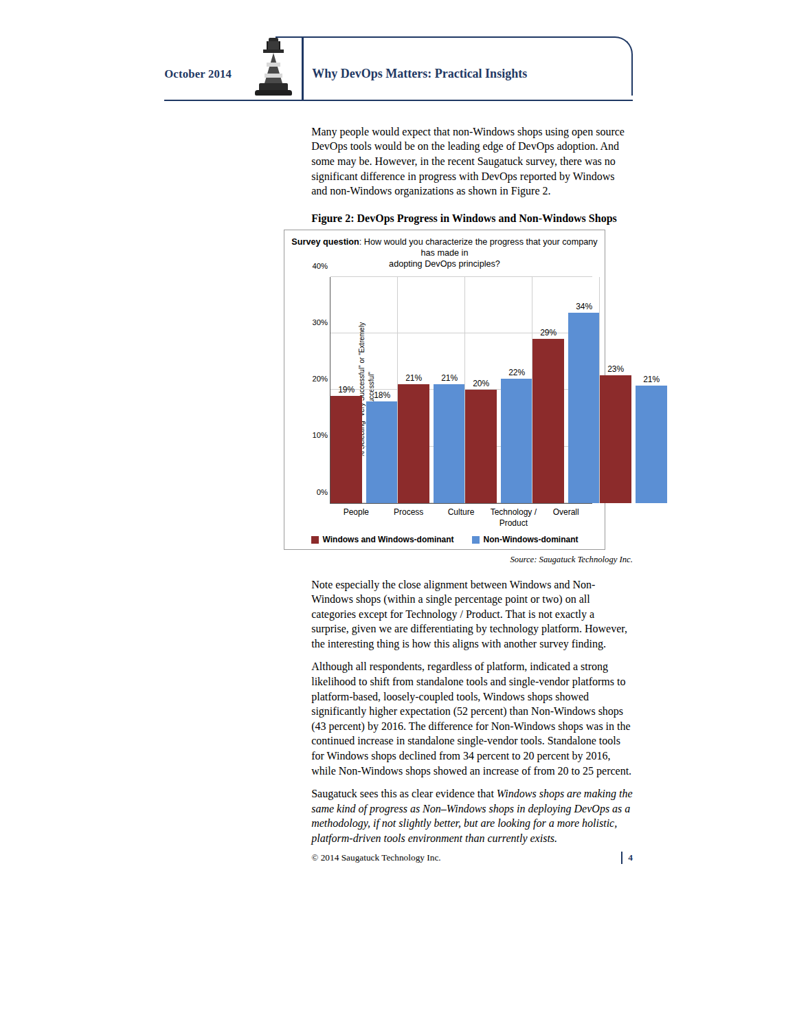October 2014
Why DevOps Matters: Practical Insights
Many people would expect that non-Windows shops using open source DevOps tools would be on the leading edge of DevOps adoption. And some may be. However, in the recent Saugatuck survey, there was no significant difference in progress with DevOps reported by Windows and non-Windows organizations as shown in Figure 2.
Figure 2: DevOps Progress in Windows and Non-Windows Shops
Survey question: How would you characterize the progress that your company has made in
adopting DevOps principles?
% Selecting "Very Successful" or "Extremely Successful"
0%
10%
20%
30%
40%
19%
18%
21%
21%
20%
22%
29%
34%
23%
21%
People
Process
Culture
Technology / Product
Overall
Windows and Windows-dominant
Non-Windows-dominant
Source: Saugatuck Technology Inc.
Note especially the close alignment between Windows and Non-Windows shops (within a single percentage point or two) on all categories except for Technology / Product. That is not exactly a surprise, given we are differentiating by technology platform. However, the interesting thing is how this aligns with another survey finding.
Although all respondents, regardless of platform, indicated a strong likelihood to shift from standalone tools and single-vendor platforms to platform-based, loosely-coupled tools, Windows shops showed significantly higher expectation (52 percent) than Non-Windows shops (43 percent) by 2016. The difference for Non-Windows shops was in the continued increase in standalone single-vendor tools. Standalone tools for Windows shops declined from 34 percent to 20 percent by 2016, while Non-Windows shops showed an increase of from 20 to 25 percent.
Saugatuck sees this as clear evidence that Windows shops are making the same kind of progress as Non–Windows shops in deploying DevOps as a methodology, if not slightly better, but are looking for a more holistic, platform-driven tools environment than currently exists.
© 2014 Saugatuck Technology Inc.
4